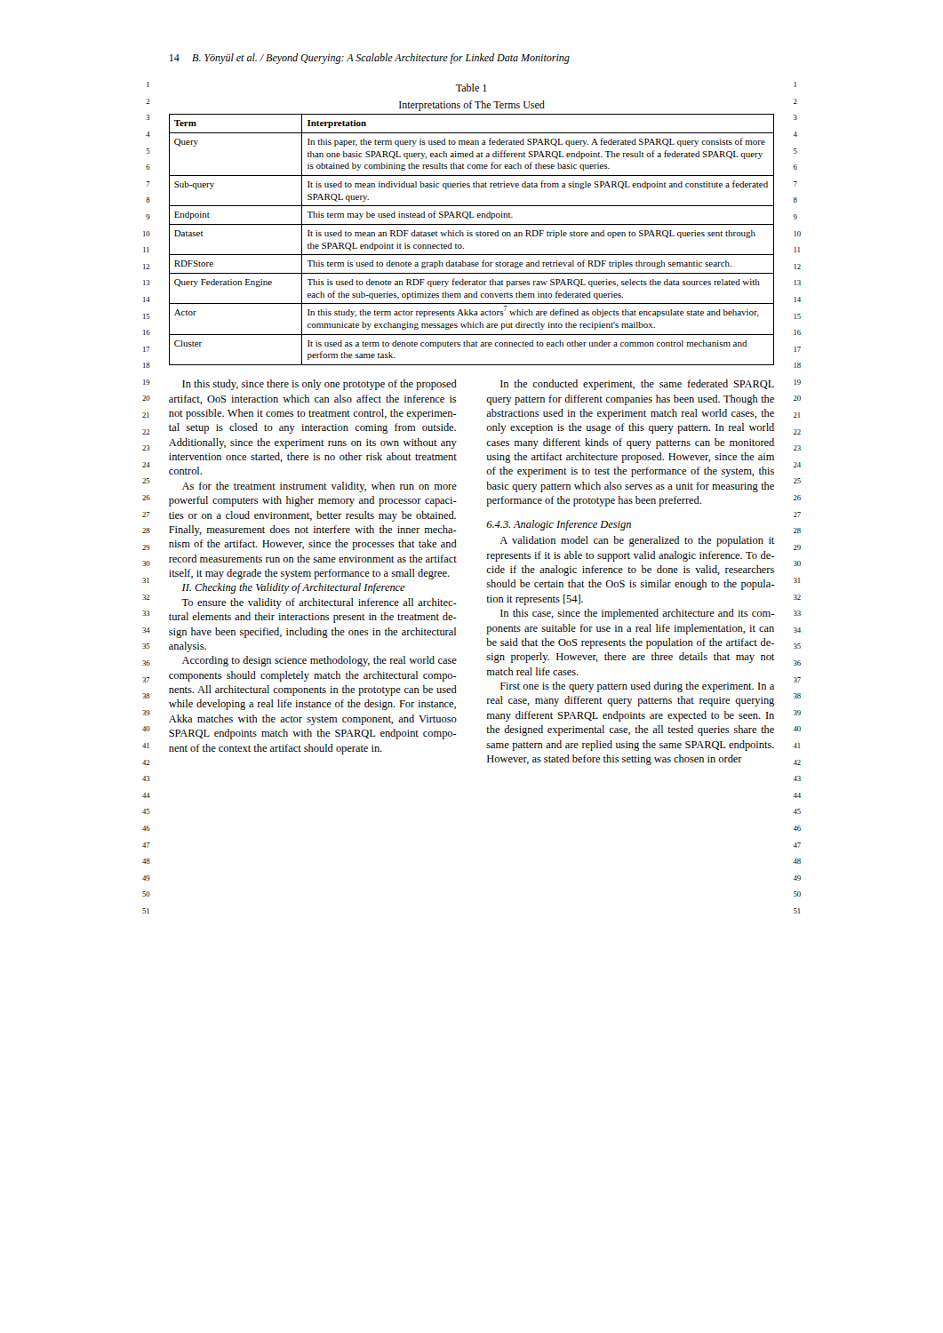1
2
3
4
5
6
7
8
9
10
11
12
13
14
15
16
17
18
19
20
21
22
23
24
25
26
27
28
29
30
31
32
33
34
35
36
37
38
39
40
41
42
43
44
45
46
47
48
49
50
51
1
2
3
4
5
6
7
8
9
10
11
12
13
14
15
16
17
18
19
20
21
22
23
24
25
26
27
28
29
30
31
32
33
34
35
36
37
38
39
40
41
42
43
44
45
46
47
48
49
50
51
14 B. Yönyül et al. / Beyond Querying: A Scalable Architecture for Linked Data Monitoring
Table 1 Interpretations of The Terms Used
| Term | Interpretation |
| --- | --- |
| Query | In this paper, the term query is used to mean a federated SPARQL query. A federated SPARQL query consists of more than one basic SPARQL query, each aimed at a different SPARQL endpoint. The result of a federated SPARQL query is obtained by combining the results that come for each of these basic queries. |
| Sub-query | It is used to mean individual basic queries that retrieve data from a single SPARQL endpoint and constitute a federated SPARQL query. |
| Endpoint | This term may be used instead of SPARQL endpoint. |
| Dataset | It is used to mean an RDF dataset which is stored on an RDF triple store and open to SPARQL queries sent through the SPARQL endpoint it is connected to. |
| RDFStore | This term is used to denote a graph database for storage and retrieval of RDF triples through semantic search. |
| Query Federation Engine | This is used to denote an RDF query federator that parses raw SPARQL queries, selects the data sources related with each of the sub-queries, optimizes them and converts them into federated queries. |
| Actor | In this study, the term actor represents Akka actors 7 which are defined as objects that encapsulate state and behavior, communicate by exchanging messages which are put directly into the recipient's mailbox. |
| Cluster | It is used as a term to denote computers that are connected to each other under a common control mechanism and perform the same task. |
In this study, since there is only one prototype of the proposed artifact, OoS interaction which can also affect the inference is not possible. When it comes to treatment control, the experimental setup is closed to any interaction coming from outside. Additionally, since the experiment runs on its own without any intervention once started, there is no other risk about treatment control.
As for the treatment instrument validity, when run on more powerful computers with higher memory and processor capacities or on a cloud environment, better results may be obtained. Finally, measurement does not interfere with the inner mechanism of the artifact. However, since the processes that take and record measurements run on the same environment as the artifact itself, it may degrade the system performance to a small degree.
II. Checking the Validity of Architectural Inference
To ensure the validity of architectural inference all architectural elements and their interactions present in the treatment design have been specified, including the ones in the architectural analysis.
According to design science methodology, the real world case components should completely match the architectural components. All architectural components in the prototype can be used while developing a real life instance of the design. For instance, Akka matches with the actor system component, and Virtuoso SPARQL endpoints match with the SPARQL endpoint component of the context the artifact should operate in.
In the conducted experiment, the same federated SPARQL query pattern for different companies has been used. Though the abstractions used in the experiment match real world cases, the only exception is the usage of this query pattern. In real world cases many different kinds of query patterns can be monitored using the artifact architecture proposed. However, since the aim of the experiment is to test the performance of the system, this basic query pattern which also serves as a unit for measuring the performance of the prototype has been preferred.
6.4.3. Analogic Inference Design
A validation model can be generalized to the population it represents if it is able to support valid analogic inference. To decide if the analogic inference to be done is valid, researchers should be certain that the OoS is similar enough to the population it represents [54].
In this case, since the implemented architecture and its components are suitable for use in a real life implementation, it can be said that the OoS represents the population of the artifact design properly. However, there are three details that may not match real life cases.
First one is the query pattern used during the experiment. In a real case, many different query patterns that require querying many different SPARQL endpoints are expected to be seen. In the designed experimental case, the all tested queries share the same pattern and are replied using the same SPARQL endpoints. However, as stated before this setting was chosen in order